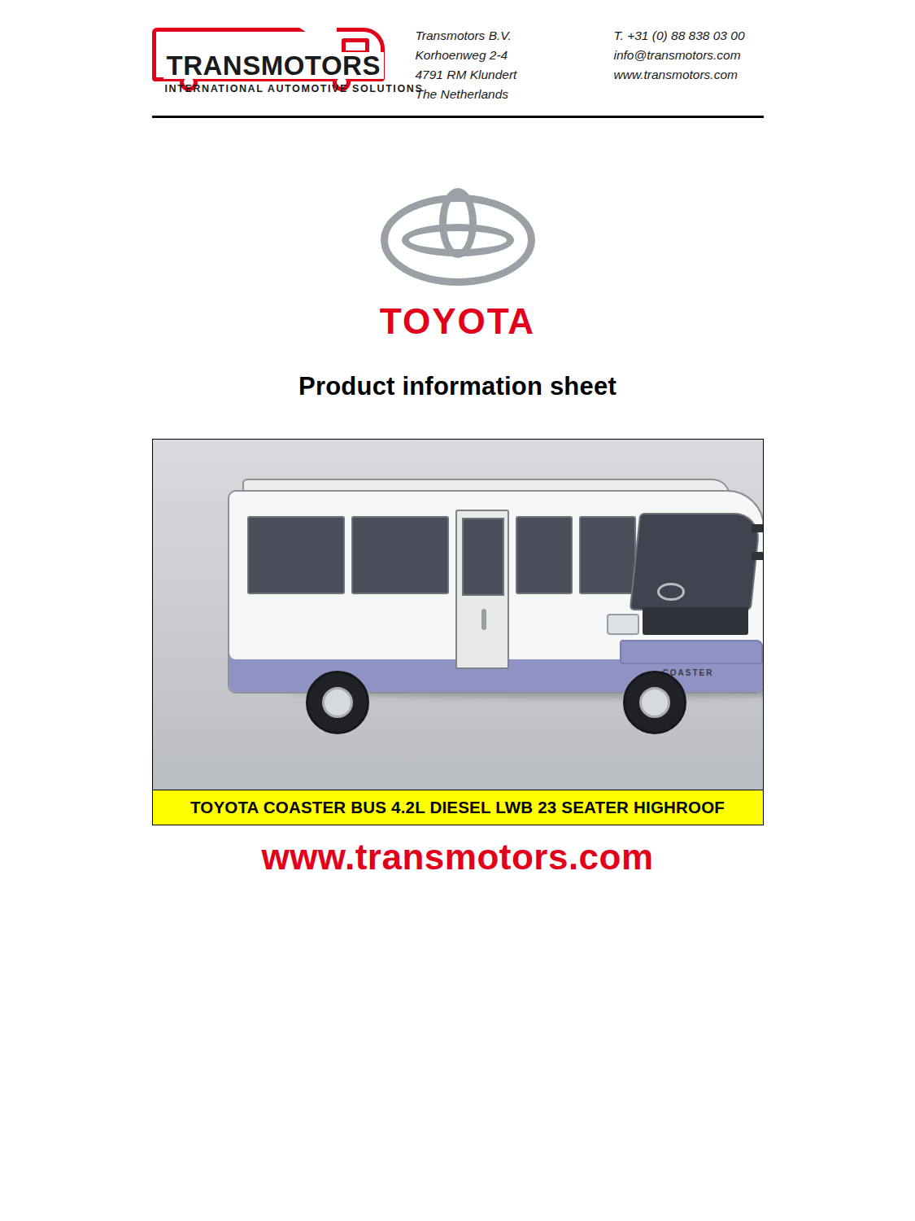TRANSMOTORS
INTERNATIONAL AUTOMOTIVE SOLUTIONS
Transmotors B.V.
Korhoenweg 2-4
4791 RM Klundert
The Netherlands
T. +31 (0) 88 838 03 00
info@transmotors.com
www.transmotors.com
TOYOTA
Product information sheet
COASTER
TOYOTA COASTER BUS 4.2L DIESEL LWB 23 SEATER HIGHROOF
www.transmotors.com